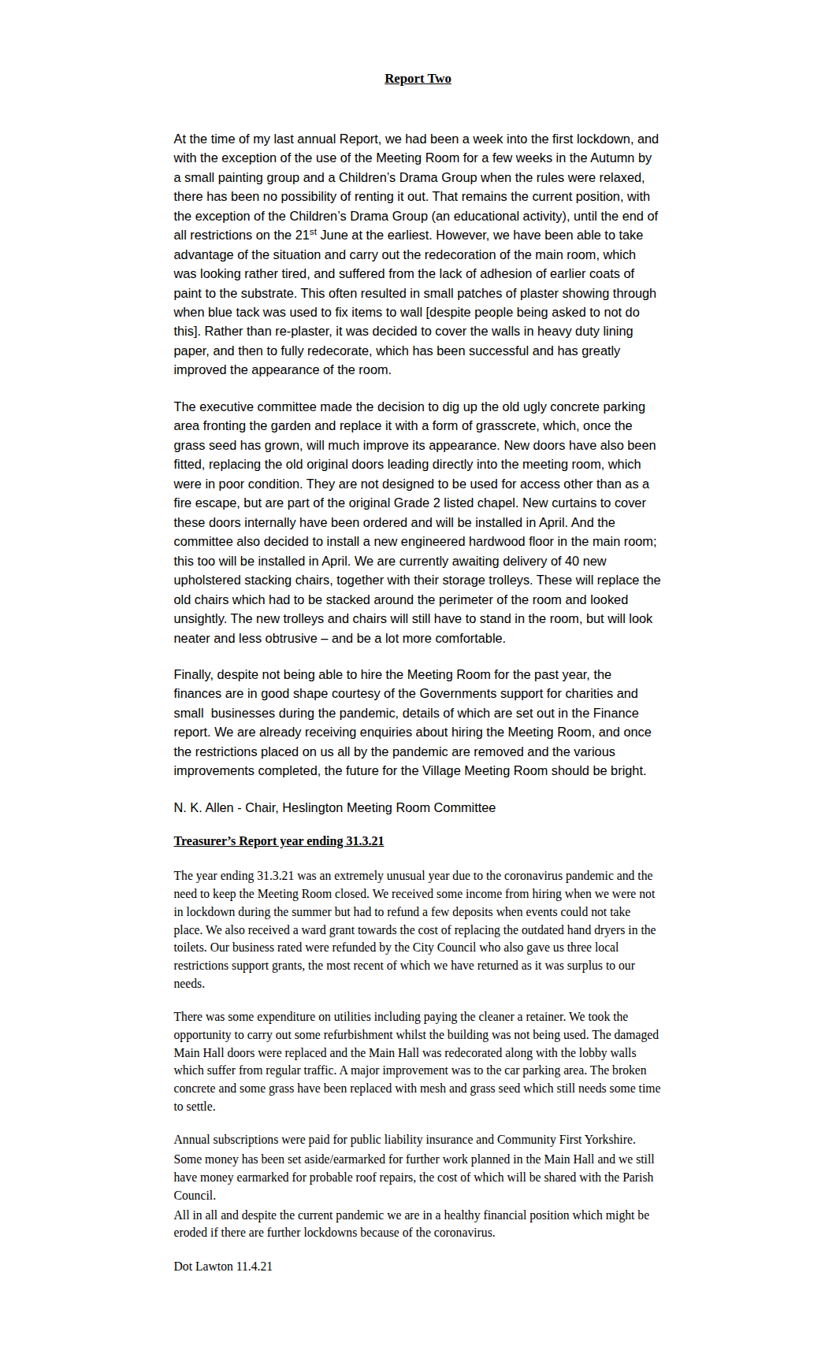Report Two
At the time of my last annual Report, we had been a week into the first lockdown, and with the exception of the use of the Meeting Room for a few weeks in the Autumn by a small painting group and a Children’s Drama Group when the rules were relaxed, there has been no possibility of renting it out. That remains the current position, with the exception of the Children’s Drama Group (an educational activity), until the end of all restrictions on the 21st June at the earliest. However, we have been able to take advantage of the situation and carry out the redecoration of the main room, which was looking rather tired, and suffered from the lack of adhesion of earlier coats of paint to the substrate. This often resulted in small patches of plaster showing through when blue tack was used to fix items to wall [despite people being asked to not do this]. Rather than re-plaster, it was decided to cover the walls in heavy duty lining paper, and then to fully redecorate, which has been successful and has greatly improved the appearance of the room.
The executive committee made the decision to dig up the old ugly concrete parking area fronting the garden and replace it with a form of grasscrete, which, once the grass seed has grown, will much improve its appearance. New doors have also been fitted, replacing the old original doors leading directly into the meeting room, which were in poor condition. They are not designed to be used for access other than as a fire escape, but are part of the original Grade 2 listed chapel. New curtains to cover these doors internally have been ordered and will be installed in April. And the committee also decided to install a new engineered hardwood floor in the main room; this too will be installed in April. We are currently awaiting delivery of 40 new upholstered stacking chairs, together with their storage trolleys. These will replace the old chairs which had to be stacked around the perimeter of the room and looked unsightly. The new trolleys and chairs will still have to stand in the room, but will look neater and less obtrusive – and be a lot more comfortable.
Finally, despite not being able to hire the Meeting Room for the past year, the finances are in good shape courtesy of the Governments support for charities and small businesses during the pandemic, details of which are set out in the Finance report. We are already receiving enquiries about hiring the Meeting Room, and once the restrictions placed on us all by the pandemic are removed and the various improvements completed, the future for the Village Meeting Room should be bright.
N. K. Allen - Chair, Heslington Meeting Room Committee
Treasurer’s Report year ending 31.3.21
The year ending 31.3.21 was an extremely unusual year due to the coronavirus pandemic and the need to keep the Meeting Room closed. We received some income from hiring when we were not in lockdown during the summer but had to refund a few deposits when events could not take place. We also received a ward grant towards the cost of replacing the outdated hand dryers in the toilets. Our business rated were refunded by the City Council who also gave us three local restrictions support grants, the most recent of which we have returned as it was surplus to our needs.
There was some expenditure on utilities including paying the cleaner a retainer. We took the opportunity to carry out some refurbishment whilst the building was not being used. The damaged Main Hall doors were replaced and the Main Hall was redecorated along with the lobby walls which suffer from regular traffic. A major improvement was to the car parking area. The broken concrete and some grass have been replaced with mesh and grass seed which still needs some time to settle.
Annual subscriptions were paid for public liability insurance and Community First Yorkshire.
Some money has been set aside/earmarked for further work planned in the Main Hall and we still have money earmarked for probable roof repairs, the cost of which will be shared with the Parish Council.
All in all and despite the current pandemic we are in a healthy financial position which might be eroded if there are further lockdowns because of the coronavirus.
Dot Lawton 11.4.21